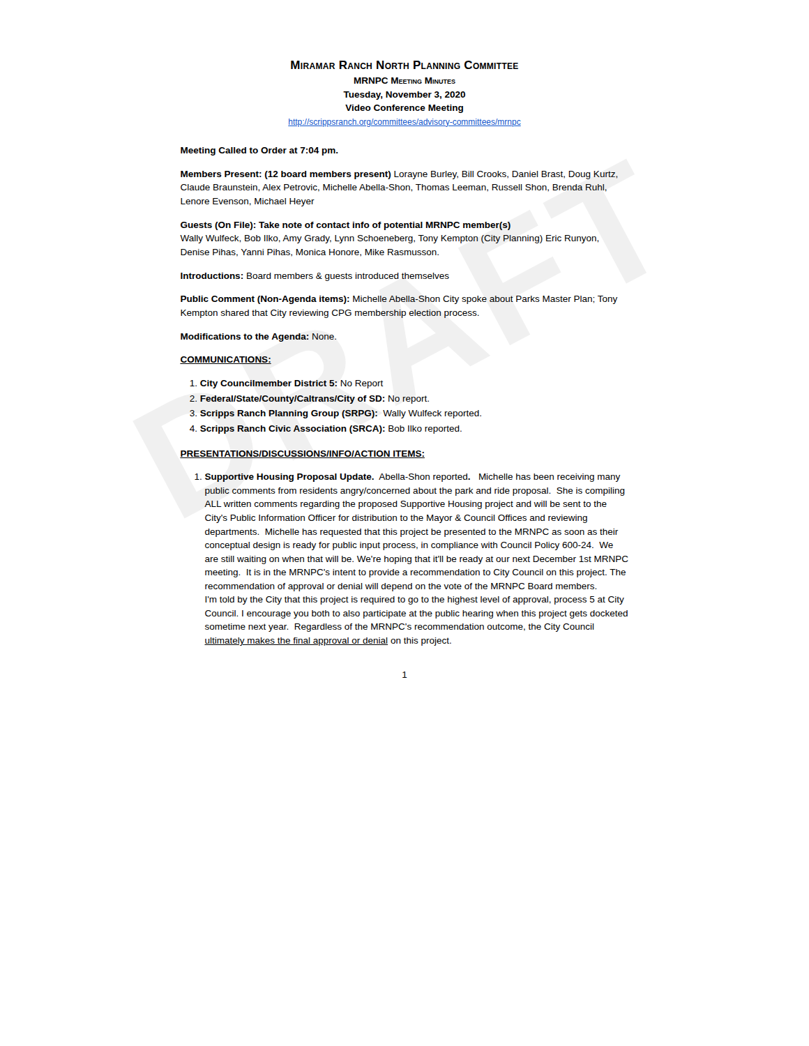DRAFT
Miramar Ranch North Planning Committee
MRNPC Meeting Minutes
Tuesday, November 3, 2020
Video Conference Meeting
http://scrippsranch.org/committees/advisory-committees/mrnpc
Meeting Called to Order at 7:04 pm.
Members Present: (12 board members present) Lorayne Burley, Bill Crooks, Daniel Brast, Doug Kurtz, Claude Braunstein, Alex Petrovic, Michelle Abella-Shon, Thomas Leeman, Russell Shon, Brenda Ruhl, Lenore Evenson, Michael Heyer
Guests (On File): Take note of contact info of potential MRNPC member(s)
Wally Wulfeck, Bob Ilko, Amy Grady, Lynn Schoeneberg, Tony Kempton (City Planning) Eric Runyon, Denise Pihas, Yanni Pihas, Monica Honore, Mike Rasmusson.
Introductions: Board members & guests introduced themselves
Public Comment (Non-Agenda items): Michelle Abella-Shon City spoke about Parks Master Plan; Tony Kempton shared that City reviewing CPG membership election process.
Modifications to the Agenda: None.
COMMUNICATIONS:
City Councilmember District 5: No Report
Federal/State/County/Caltrans/City of SD: No report.
Scripps Ranch Planning Group (SRPG): Wally Wulfeck reported.
Scripps Ranch Civic Association (SRCA): Bob Ilko reported.
PRESENTATIONS/DISCUSSIONS/INFO/ACTION ITEMS:
Supportive Housing Proposal Update. Abella-Shon reported. Michelle has been receiving many public comments from residents angry/concerned about the park and ride proposal. She is compiling ALL written comments regarding the proposed Supportive Housing project and will be sent to the City's Public Information Officer for distribution to the Mayor & Council Offices and reviewing departments. Michelle has requested that this project be presented to the MRNPC as soon as their conceptual design is ready for public input process, in compliance with Council Policy 600-24. We are still waiting on when that will be. We're hoping that it'll be ready at our next December 1st MRNPC meeting. It is in the MRNPC's intent to provide a recommendation to City Council on this project. The recommendation of approval or denial will depend on the vote of the MRNPC Board members.
I'm told by the City that this project is required to go to the highest level of approval, process 5 at City Council. I encourage you both to also participate at the public hearing when this project gets docketed sometime next year. Regardless of the MRNPC's recommendation outcome, the City Council ultimately makes the final approval or denial on this project.
1